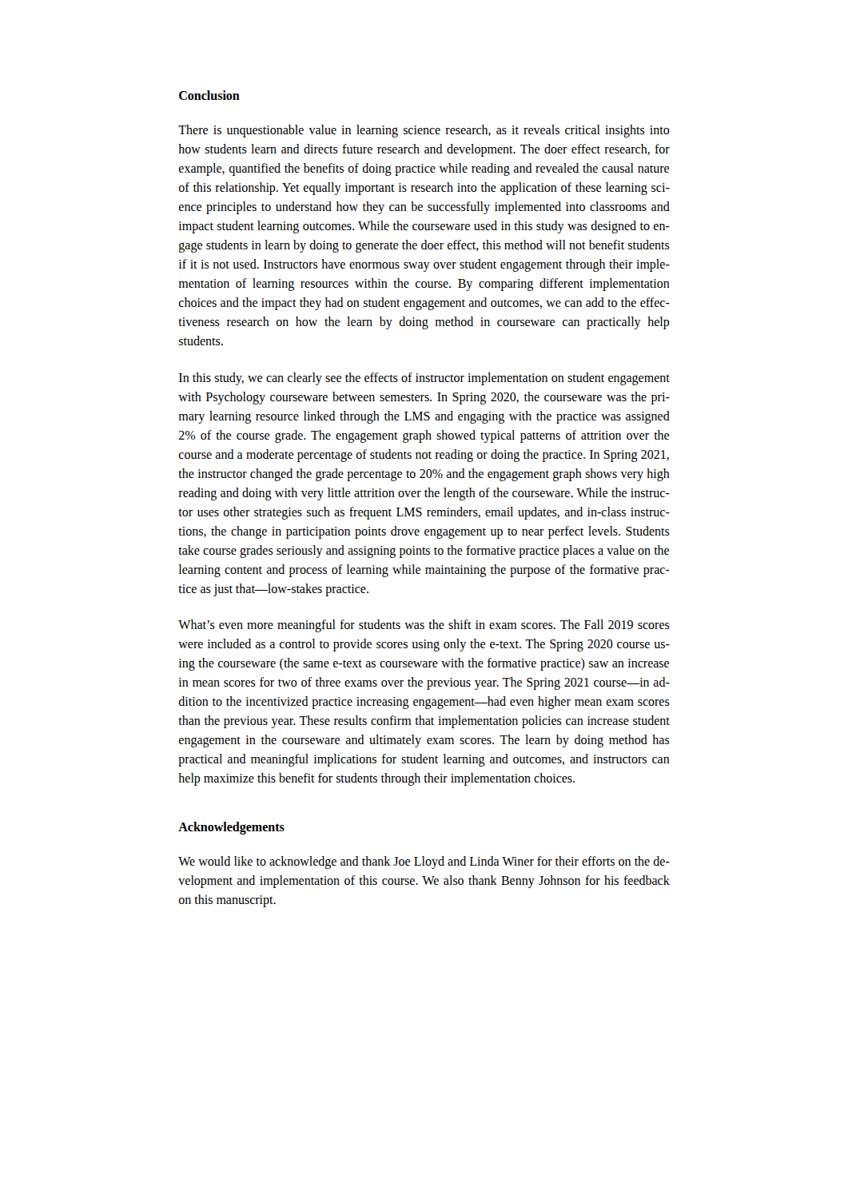Conclusion
There is unquestionable value in learning science research, as it reveals critical insights into how students learn and directs future research and development. The doer effect research, for example, quantified the benefits of doing practice while reading and revealed the causal nature of this relationship. Yet equally important is research into the application of these learning science principles to understand how they can be successfully implemented into classrooms and impact student learning outcomes. While the courseware used in this study was designed to engage students in learn by doing to generate the doer effect, this method will not benefit students if it is not used. Instructors have enormous sway over student engagement through their implementation of learning resources within the course. By comparing different implementation choices and the impact they had on student engagement and outcomes, we can add to the effectiveness research on how the learn by doing method in courseware can practically help students.
In this study, we can clearly see the effects of instructor implementation on student engagement with Psychology courseware between semesters. In Spring 2020, the courseware was the primary learning resource linked through the LMS and engaging with the practice was assigned 2% of the course grade. The engagement graph showed typical patterns of attrition over the course and a moderate percentage of students not reading or doing the practice. In Spring 2021, the instructor changed the grade percentage to 20% and the engagement graph shows very high reading and doing with very little attrition over the length of the courseware. While the instructor uses other strategies such as frequent LMS reminders, email updates, and in-class instructions, the change in participation points drove engagement up to near perfect levels. Students take course grades seriously and assigning points to the formative practice places a value on the learning content and process of learning while maintaining the purpose of the formative practice as just that—low-stakes practice.
What’s even more meaningful for students was the shift in exam scores. The Fall 2019 scores were included as a control to provide scores using only the e-text. The Spring 2020 course using the courseware (the same e-text as courseware with the formative practice) saw an increase in mean scores for two of three exams over the previous year. The Spring 2021 course—in addition to the incentivized practice increasing engagement—had even higher mean exam scores than the previous year. These results confirm that implementation policies can increase student engagement in the courseware and ultimately exam scores. The learn by doing method has practical and meaningful implications for student learning and outcomes, and instructors can help maximize this benefit for students through their implementation choices.
Acknowledgements
We would like to acknowledge and thank Joe Lloyd and Linda Winer for their efforts on the development and implementation of this course. We also thank Benny Johnson for his feedback on this manuscript.